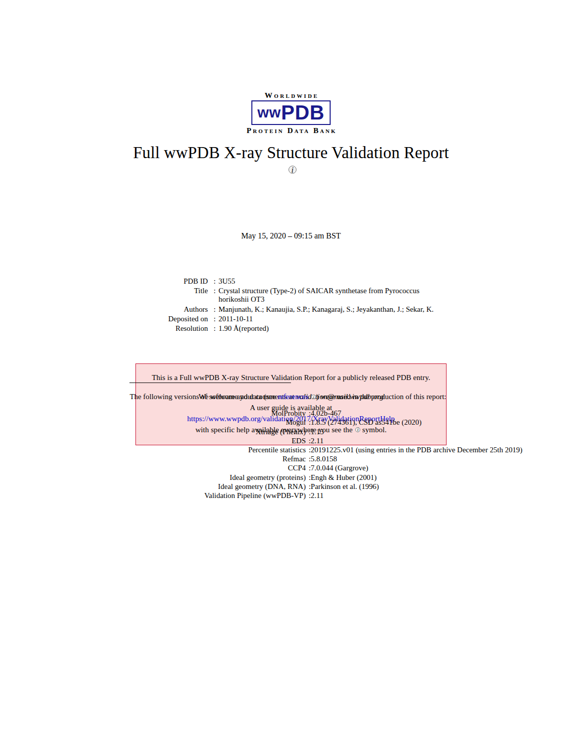Worldwide
ww PDB
Protein Data Bank
Full wwPDB X-ray Structure Validation Report i
May 15, 2020 – 09:15 am BST
| PDB ID | : | 3U55 |
| Title | : | Crystal structure (Type-2) of SAICAR synthetase from Pyrococcus horikoshii OT3 |
| Authors | : | Manjunath, K.; Kanaujia, S.P.; Kanagaraj, S.; Jeyakanthan, J.; Sekar, K. |
| Deposited on | : | 2011-10-11 |
| Resolution | : | 1.90 Å(reported) |
This is a Full wwPDB X-ray Structure Validation Report for a publicly released PDB entry.
We welcome your comments at validation@mail.wwpdb.org
A user guide is available at
https://www.wwpdb.org/validation/2017/XrayValidationReportHelp
with specific help available everywhere you see the i symbol.
The following versions of software and data (see references i) were used in the production of this report:
| MolProbity | : | 4.02b-467 |
| Mogul | : | 1.8.5 (274361), CSD as541be (2020) |
| Xtriage (Phenix) | : | 1.13 |
| EDS | : | 2.11 |
| Percentile statistics | : | 20191225.v01 (using entries in the PDB archive December 25th 2019) |
| Refmac | : | 5.8.0158 |
| CCP4 | : | 7.0.044 (Gargrove) |
| Ideal geometry (proteins) | : | Engh & Huber (2001) |
| Ideal geometry (DNA, RNA) | : | Parkinson et al. (1996) |
| Validation Pipeline (wwPDB-VP) | : | 2.11 |